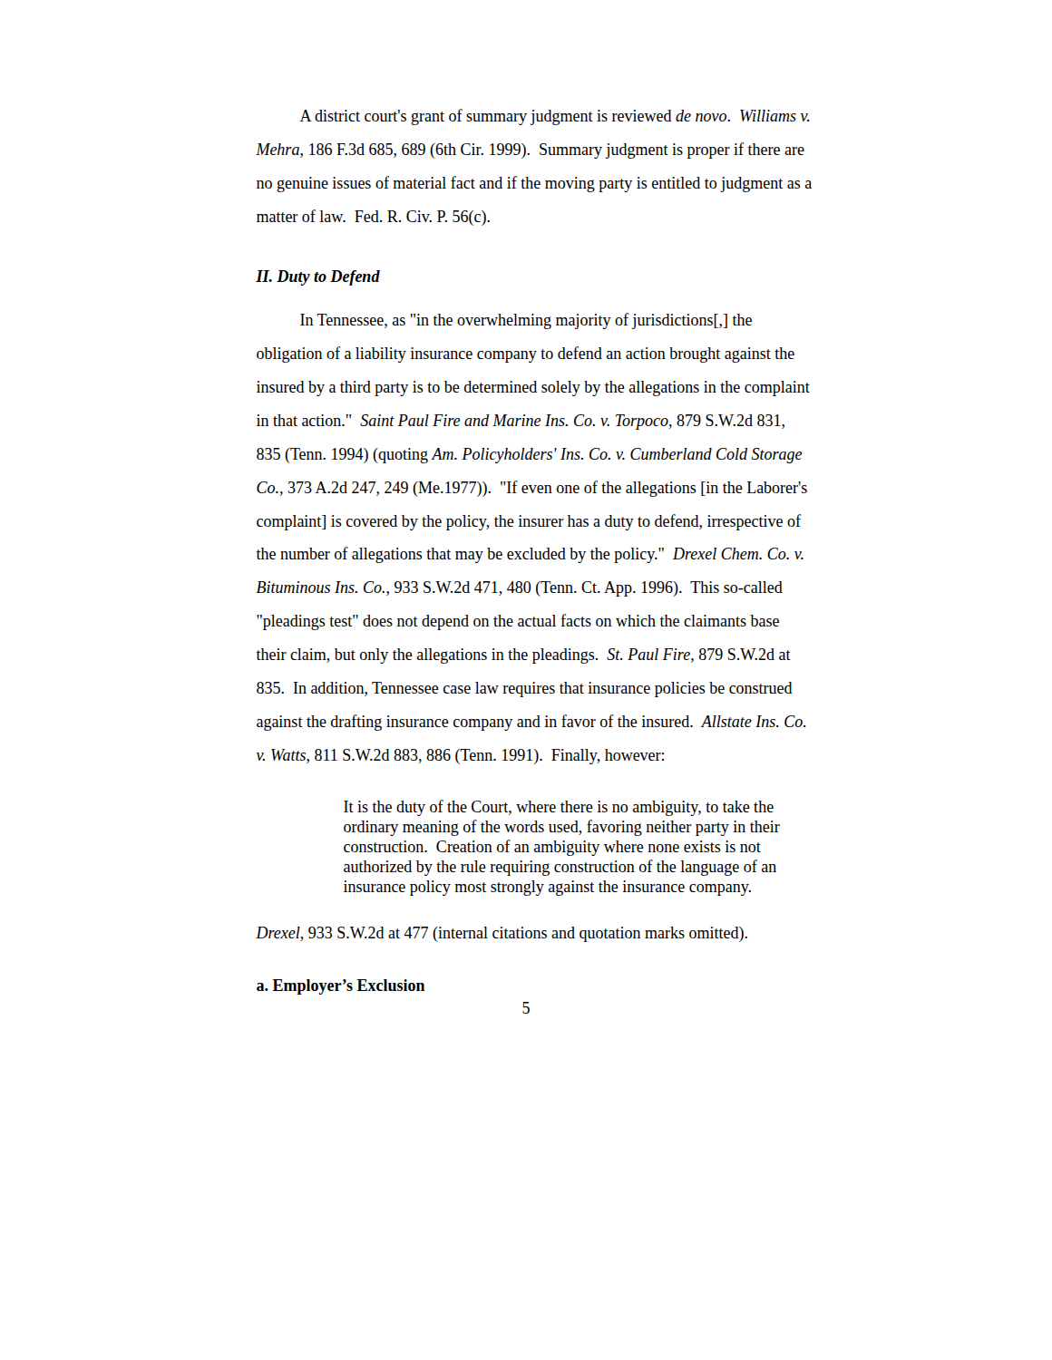A district court's grant of summary judgment is reviewed de novo. Williams v. Mehra, 186 F.3d 685, 689 (6th Cir. 1999). Summary judgment is proper if there are no genuine issues of material fact and if the moving party is entitled to judgment as a matter of law. Fed. R. Civ. P. 56(c).
II. Duty to Defend
In Tennessee, as "in the overwhelming majority of jurisdictions[,] the obligation of a liability insurance company to defend an action brought against the insured by a third party is to be determined solely by the allegations in the complaint in that action." Saint Paul Fire and Marine Ins. Co. v. Torpoco, 879 S.W.2d 831, 835 (Tenn. 1994) (quoting Am. Policyholders' Ins. Co. v. Cumberland Cold Storage Co., 373 A.2d 247, 249 (Me.1977)). "If even one of the allegations [in the Laborer's complaint] is covered by the policy, the insurer has a duty to defend, irrespective of the number of allegations that may be excluded by the policy." Drexel Chem. Co. v. Bituminous Ins. Co., 933 S.W.2d 471, 480 (Tenn. Ct. App. 1996). This so-called "pleadings test" does not depend on the actual facts on which the claimants base their claim, but only the allegations in the pleadings. St. Paul Fire, 879 S.W.2d at 835. In addition, Tennessee case law requires that insurance policies be construed against the drafting insurance company and in favor of the insured. Allstate Ins. Co. v. Watts, 811 S.W.2d 883, 886 (Tenn. 1991). Finally, however:
It is the duty of the Court, where there is no ambiguity, to take the ordinary meaning of the words used, favoring neither party in their construction. Creation of an ambiguity where none exists is not authorized by the rule requiring construction of the language of an insurance policy most strongly against the insurance company.
Drexel, 933 S.W.2d at 477 (internal citations and quotation marks omitted).
a. Employer’s Exclusion
5